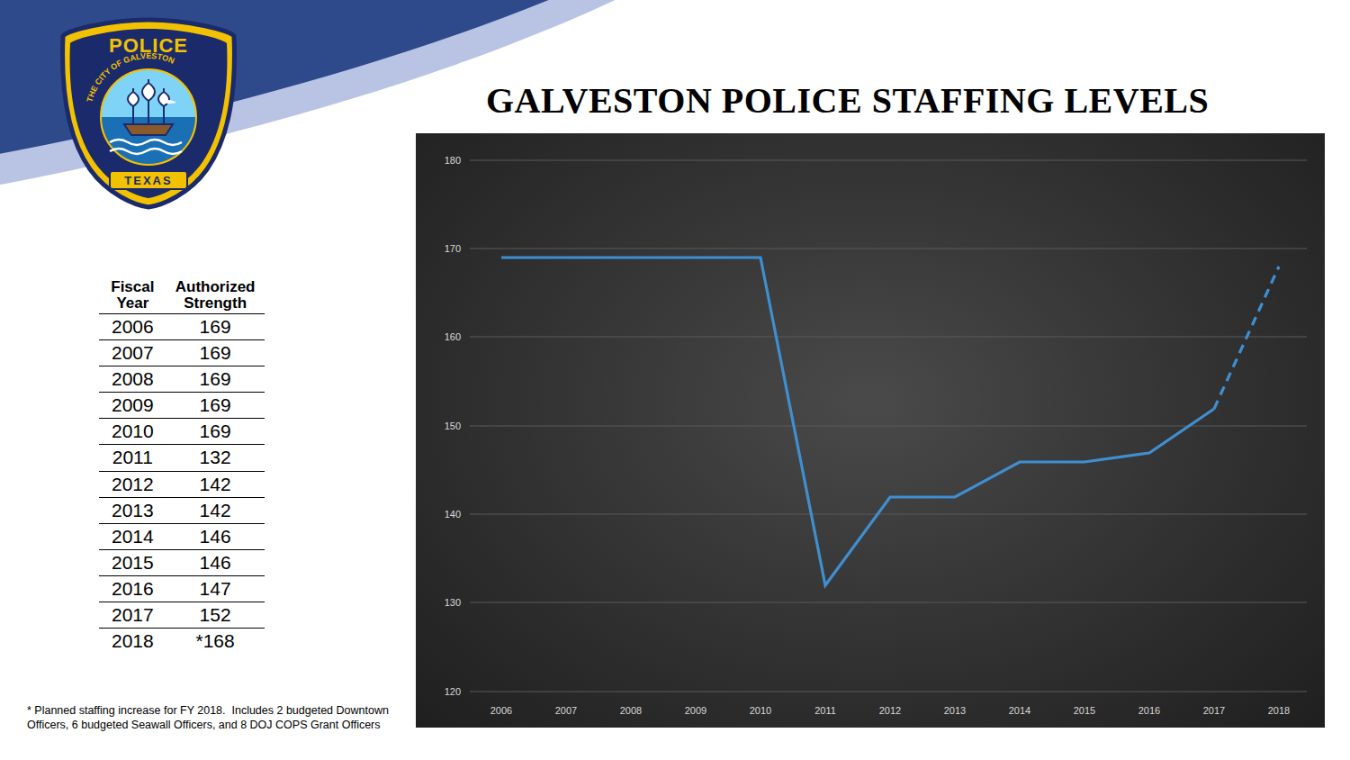POLICE THE CITY OF GALVESTON TEXAS
GALVESTON POLICE STAFFING LEVELS
| Fiscal Year | Authorized Strength |
| --- | --- |
| 2006 | 169 |
| 2007 | 169 |
| 2008 | 169 |
| 2009 | 169 |
| 2010 | 169 |
| 2011 | 132 |
| 2012 | 142 |
| 2013 | 142 |
| 2014 | 146 |
| 2015 | 146 |
| 2016 | 147 |
| 2017 | 152 |
| 2018 | *168 |
* Planned staffing increase for FY 2018. Includes 2 budgeted Downtown Officers, 6 budgeted Seawall Officers, and 8 DOJ COPS Grant Officers
180 170 160 150 140 130 120 2006 2007 2008 2009 2010 2011 2012 2013 2014 2015 2016 2017 2018